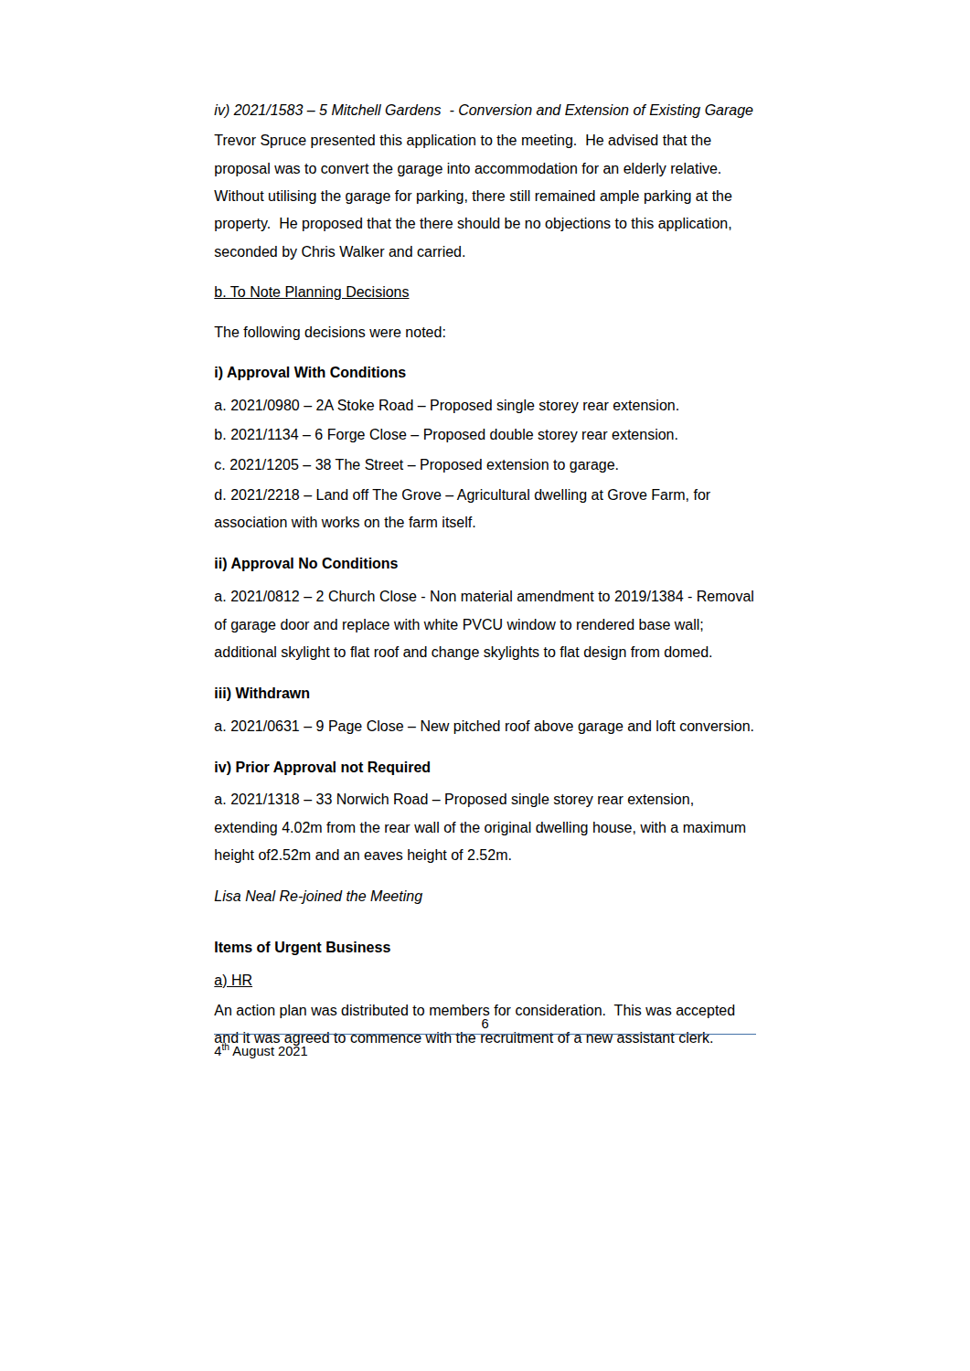iv) 2021/1583 – 5 Mitchell Gardens - Conversion and Extension of Existing Garage
Trevor Spruce presented this application to the meeting. He advised that the proposal was to convert the garage into accommodation for an elderly relative. Without utilising the garage for parking, there still remained ample parking at the property. He proposed that the there should be no objections to this application, seconded by Chris Walker and carried.
b. To Note Planning Decisions
The following decisions were noted:
i) Approval With Conditions
a. 2021/0980 – 2A Stoke Road – Proposed single storey rear extension.
b. 2021/1134 – 6 Forge Close – Proposed double storey rear extension.
c. 2021/1205 – 38 The Street – Proposed extension to garage.
d. 2021/2218 – Land off The Grove – Agricultural dwelling at Grove Farm, for association with works on the farm itself.
ii) Approval No Conditions
a. 2021/0812 – 2 Church Close - Non material amendment to 2019/1384 - Removal of garage door and replace with white PVCU window to rendered base wall; additional skylight to flat roof and change skylights to flat design from domed.
iii) Withdrawn
a. 2021/0631 – 9 Page Close – New pitched roof above garage and loft conversion.
iv) Prior Approval not Required
a. 2021/1318 – 33 Norwich Road – Proposed single storey rear extension, extending 4.02m from the rear wall of the original dwelling house, with a maximum height of2.52m and an eaves height of 2.52m.
Lisa Neal Re-joined the Meeting
Items of Urgent Business
a) HR
An action plan was distributed to members for consideration. This was accepted and it was agreed to commence with the recruitment of a new assistant clerk.
6
4th August 2021